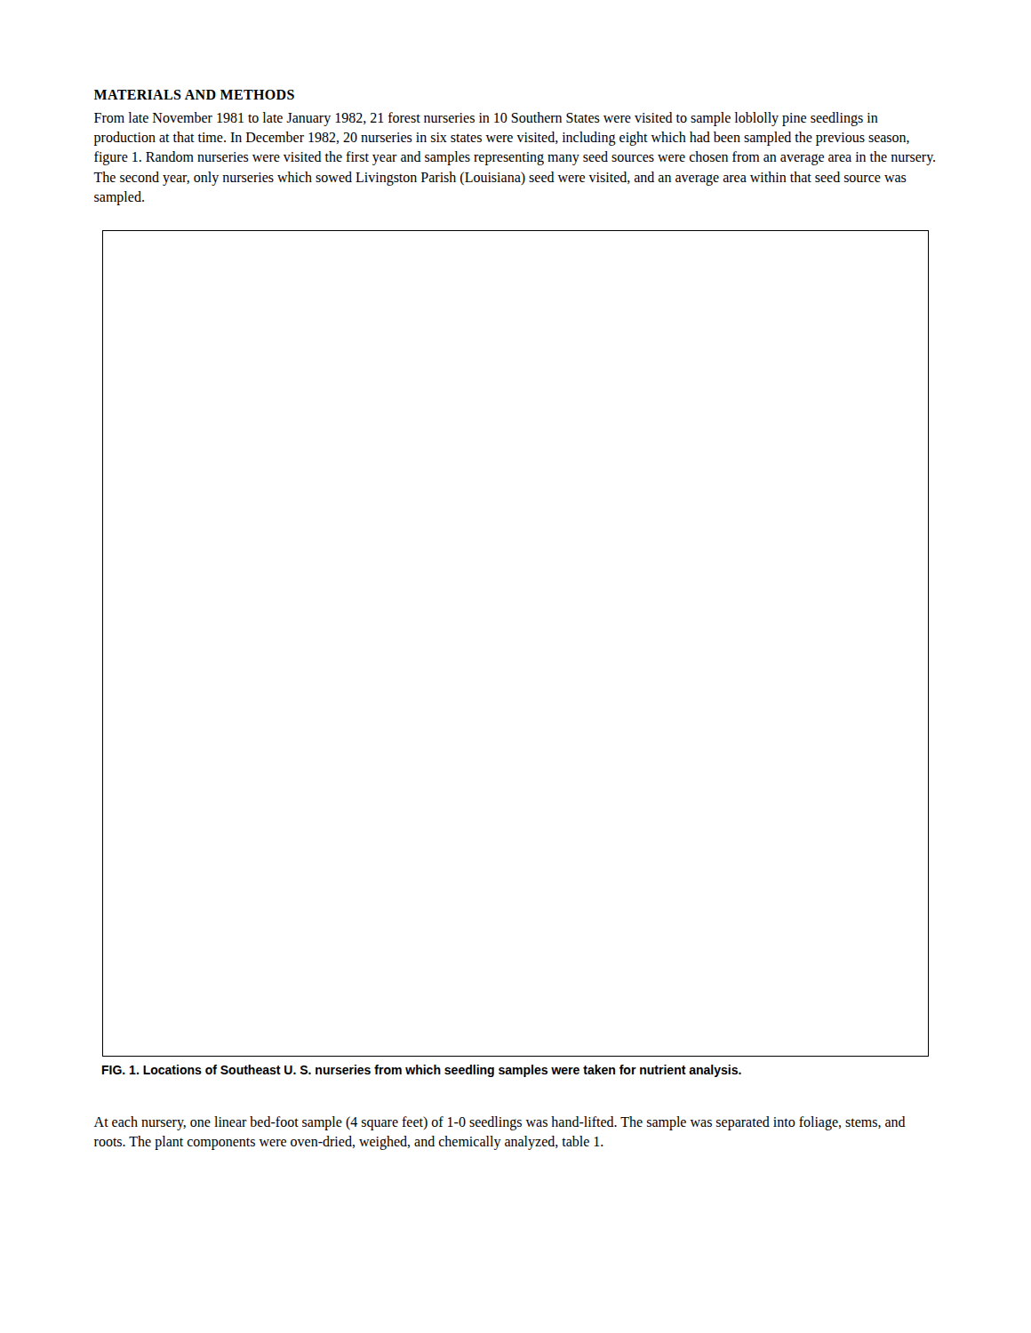MATERIALS AND METHODS
From late November 1981 to late January 1982, 21 forest nurseries in 10 Southern States were visited to sample loblolly pine seedlings in production at that time. In December 1982, 20 nurseries in six states were visited, including eight which had been sampled the previous season, figure 1. Random nurseries were visited the first year and samples representing many seed sources were chosen from an average area in the nursery. The second year, only nurseries which sowed Livingston Parish (Louisiana) seed were visited, and an average area within that seed source was sampled.
FIG. 1. Locations of Southeast U. S. nurseries from which seedling samples were taken for nutrient analysis.
At each nursery, one linear bed-foot sample (4 square feet) of 1-0 seedlings was hand-lifted. The sample was separated into foliage, stems, and roots. The plant components were oven-dried, weighed, and chemically analyzed, table 1.